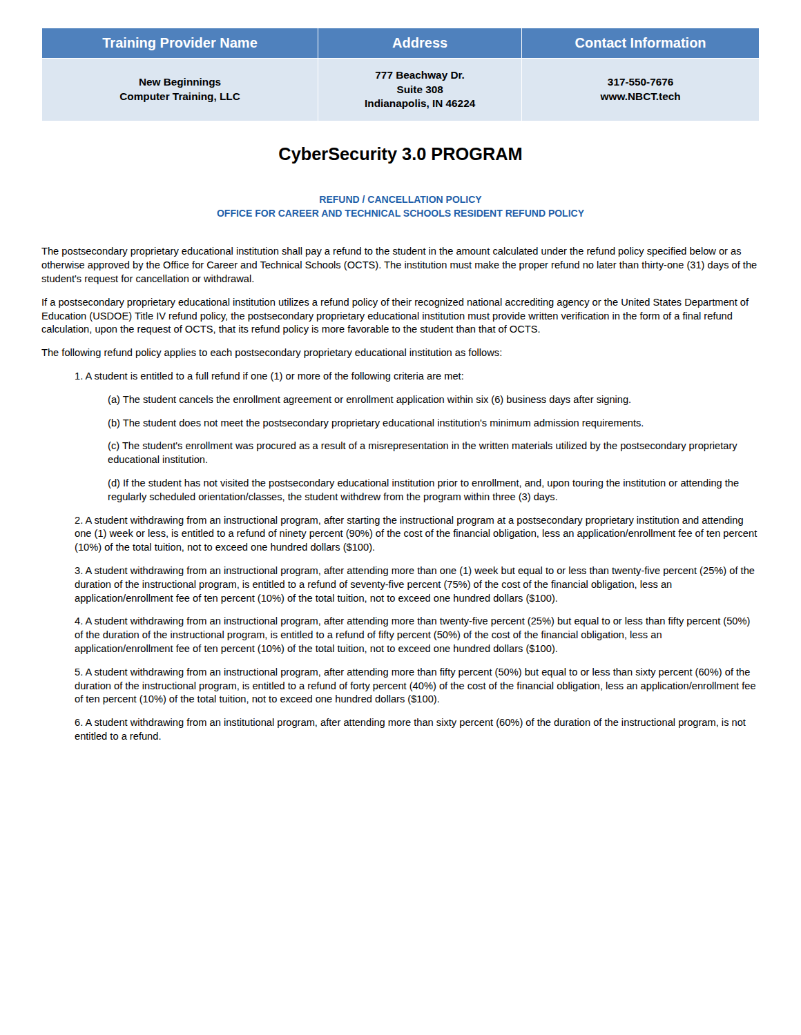| Training Provider Name | Address | Contact Information |
| --- | --- | --- |
| New Beginnings Computer Training, LLC | 777 Beachway Dr. Suite 308 Indianapolis, IN 46224 | 317-550-7676 www.NBCT.tech |
CyberSecurity 3.0 PROGRAM
REFUND / CANCELLATION POLICY
OFFICE FOR CAREER AND TECHNICAL SCHOOLS RESIDENT REFUND POLICY
The postsecondary proprietary educational institution shall pay a refund to the student in the amount calculated under the refund policy specified below or as otherwise approved by the Office for Career and Technical Schools (OCTS). The institution must make the proper refund no later than thirty-one (31) days of the student's request for cancellation or withdrawal.
If a postsecondary proprietary educational institution utilizes a refund policy of their recognized national accrediting agency or the United States Department of Education (USDOE) Title IV refund policy, the postsecondary proprietary educational institution must provide written verification in the form of a final refund calculation, upon the request of OCTS, that its refund policy is more favorable to the student than that of OCTS.
The following refund policy applies to each postsecondary proprietary educational institution as follows:
1. A student is entitled to a full refund if one (1) or more of the following criteria are met:
(a) The student cancels the enrollment agreement or enrollment application within six (6) business days after signing.
(b) The student does not meet the postsecondary proprietary educational institution's minimum admission requirements.
(c) The student's enrollment was procured as a result of a misrepresentation in the written materials utilized by the postsecondary proprietary educational institution.
(d) If the student has not visited the postsecondary educational institution prior to enrollment, and, upon touring the institution or attending the regularly scheduled orientation/classes, the student withdrew from the program within three (3) days.
2. A student withdrawing from an instructional program, after starting the instructional program at a postsecondary proprietary institution and attending one (1) week or less, is entitled to a refund of ninety percent (90%) of the cost of the financial obligation, less an application/enrollment fee of ten percent (10%) of the total tuition, not to exceed one hundred dollars ($100).
3. A student withdrawing from an instructional program, after attending more than one (1) week but equal to or less than twenty-five percent (25%) of the duration of the instructional program, is entitled to a refund of seventy-five percent (75%) of the cost of the financial obligation, less an application/enrollment fee of ten percent (10%) of the total tuition, not to exceed one hundred dollars ($100).
4. A student withdrawing from an instructional program, after attending more than twenty-five percent (25%) but equal to or less than fifty percent (50%) of the duration of the instructional program, is entitled to a refund of fifty percent (50%) of the cost of the financial obligation, less an application/enrollment fee of ten percent (10%) of the total tuition, not to exceed one hundred dollars ($100).
5. A student withdrawing from an instructional program, after attending more than fifty percent (50%) but equal to or less than sixty percent (60%) of the duration of the instructional program, is entitled to a refund of forty percent (40%) of the cost of the financial obligation, less an application/enrollment fee of ten percent (10%) of the total tuition, not to exceed one hundred dollars ($100).
6. A student withdrawing from an institutional program, after attending more than sixty percent (60%) of the duration of the instructional program, is not entitled to a refund.